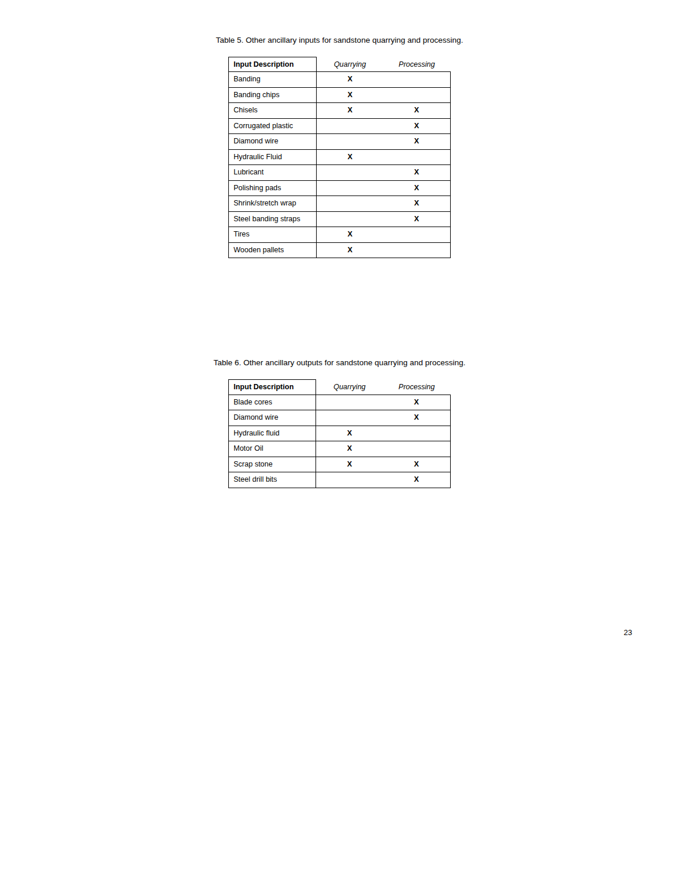Table 5. Other ancillary inputs for sandstone quarrying and processing.
| Input Description | Quarrying | Processing |
| --- | --- | --- |
| Banding | X | |
| Banding chips | X | |
| Chisels | X | X |
| Corrugated plastic | | X |
| Diamond wire | | X |
| Hydraulic Fluid | X | |
| Lubricant | | X |
| Polishing pads | | X |
| Shrink/stretch wrap | | X |
| Steel banding straps | | X |
| Tires | X | |
| Wooden pallets | X | |
Table 6. Other ancillary outputs for sandstone quarrying and processing.
| Input Description | Quarrying | Processing |
| --- | --- | --- |
| Blade cores | | X |
| Diamond wire | | X |
| Hydraulic fluid | X | |
| Motor Oil | X | |
| Scrap stone | X | X |
| Steel drill bits | | X |
23